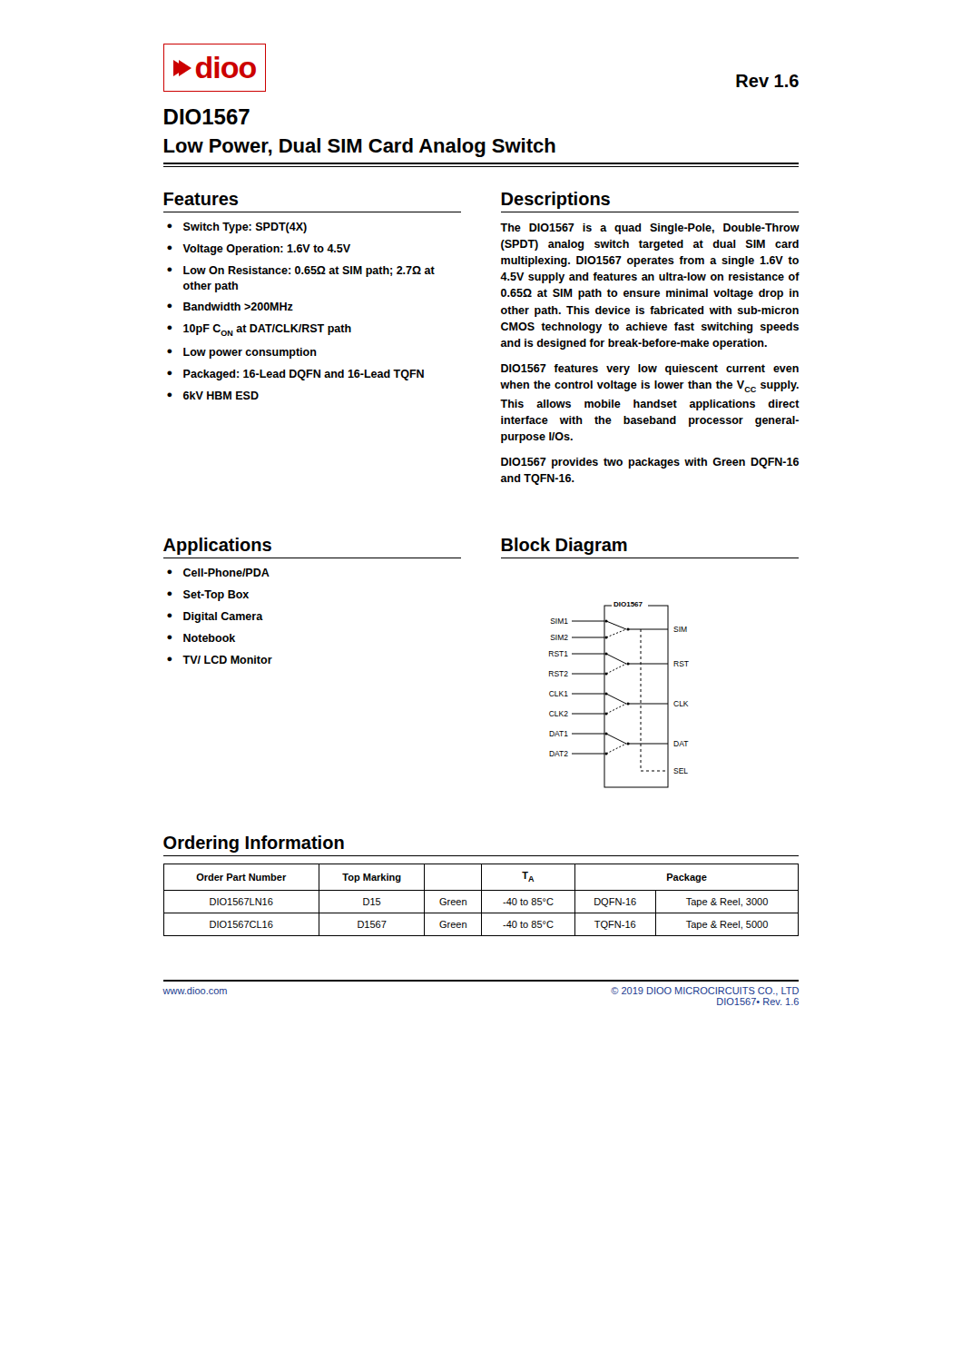dioo
Rev 1.6
DIO1567
Low Power, Dual SIM Card Analog Switch
Features
Switch Type: SPDT(4X)
Voltage Operation: 1.6V to 4.5V
Low On Resistance: 0.65Ω at SIM path; 2.7Ω at other path
Bandwidth >200MHz
10pF CON at DAT/CLK/RST path
Low power consumption
Packaged: 16-Lead DQFN and 16-Lead TQFN
6kV HBM ESD
Descriptions
The DIO1567 is a quad Single-Pole, Double-Throw (SPDT) analog switch targeted at dual SIM card multiplexing. DIO1567 operates from a single 1.6V to 4.5V supply and features an ultra-low on resistance of 0.65Ω at SIM path to ensure minimal voltage drop in other path. This device is fabricated with sub-micron CMOS technology to achieve fast switching speeds and is designed for break-before-make operation.
DIO1567 features very low quiescent current even when the control voltage is lower than the VCC supply. This allows mobile handset applications direct interface with the baseband processor general-purpose I/Os.
DIO1567 provides two packages with Green DQFN-16 and TQFN-16.
Applications
Cell-Phone/PDA
Set-Top Box
Digital Camera
Notebook
TV/ LCD Monitor
Block Diagram
DIO1567 SIM1 SIM2 RST1 RST2 CLK1 CLK2 DAT1 DAT2 SIM RST CLK DAT SEL
Ordering Information
| Order Part Number | Top Marking | | T A | Package |
| --- | --- | --- | --- | --- |
| DIO1567LN16 | D15 | Green | -40 to 85°C | DQFN-16 | Tape & Reel, 3000 |
| DIO1567CL16 | D1567 | Green | -40 to 85°C | TQFN-16 | Tape & Reel, 5000 |
www.dioo.com
© 2019 DIOO MICROCIRCUITS CO., LTD
DIO1567• Rev. 1.6